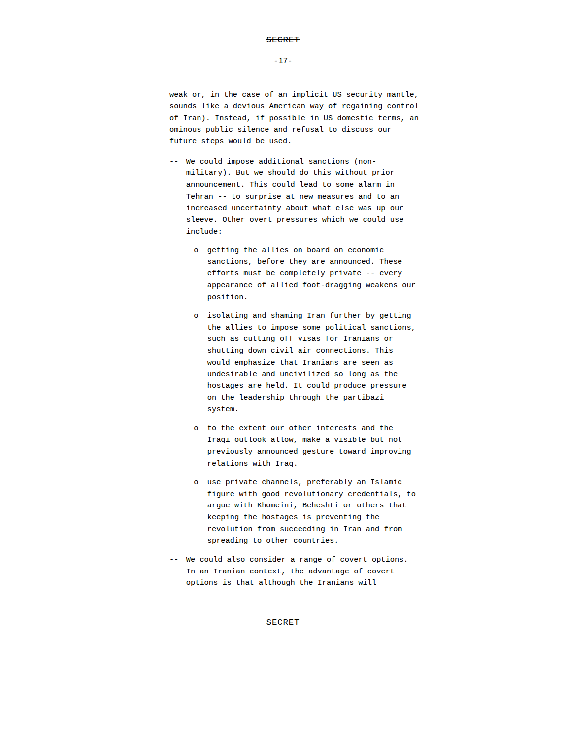SECRET
-17-
weak or, in the case of an implicit US security mantle, sounds like a devious American way of regaining control of Iran). Instead, if possible in US domestic terms, an ominous public silence and refusal to discuss our future steps would be used.
-- We could impose additional sanctions (non-military). But we should do this without prior announcement. This could lead to some alarm in Tehran -- to surprise at new measures and to an increased uncertainty about what else was up our sleeve. Other overt pressures which we could use include:
ogetting the allies on board on economic sanctions, before they are announced. These efforts must be completely private -- every appearance of allied foot-dragging weakens our position.
oisolating and shaming Iran further by getting the allies to impose some political sanctions, such as cutting off visas for Iranians or shutting down civil air connections. This would emphasize that Iranians are seen as undesirable and uncivilized so long as the hostages are held. It could produce pressure on the leadership through the partibazi system.
oto the extent our other interests and the Iraqi outlook allow, make a visible but not previously announced gesture toward improving relations with Iraq.
ouse private channels, preferably an Islamic figure with good revolutionary credentials, to argue with Khomeini, Beheshti or others that keeping the hostages is preventing the revolution from succeeding in Iran and from spreading to other countries.
-- We could also consider a range of covert options. In an Iranian context, the advantage of covert options is that although the Iranians will
SECRET